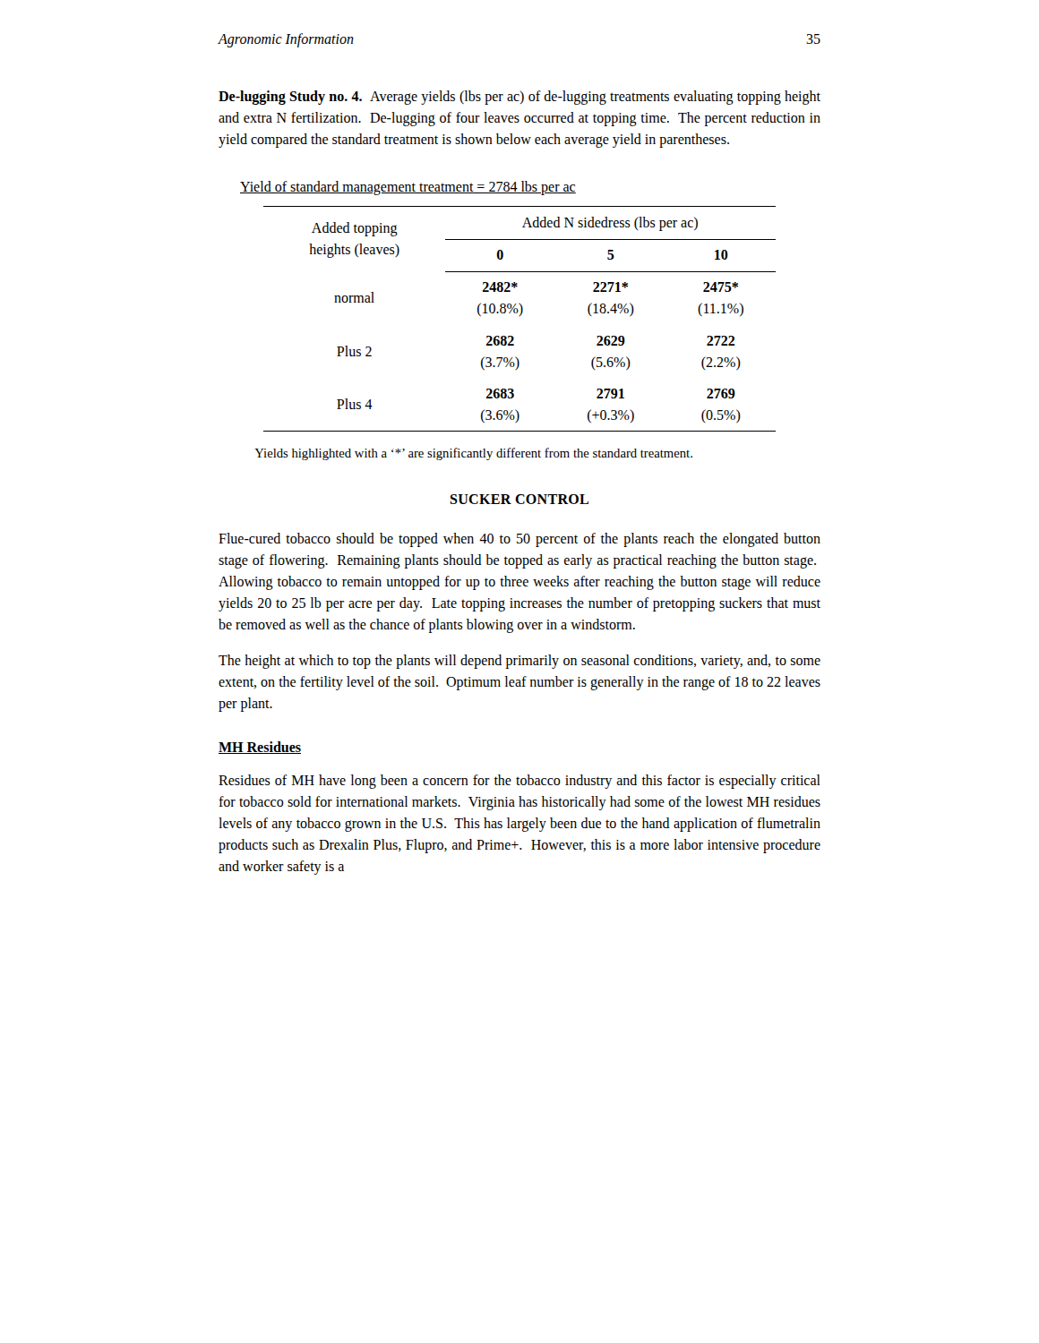Agronomic Information 35
De-lugging Study no. 4. Average yields (lbs per ac) of de-lugging treatments evaluating topping height and extra N fertilization. De-lugging of four leaves occurred at topping time. The percent reduction in yield compared the standard treatment is shown below each average yield in parentheses.
Yield of standard management treatment = 2784 lbs per ac
| Added topping heights (leaves) | Added N sidedress (lbs per ac) |
| --- | --- |
| 0 | 5 | 10 |
| normal | 2482* (10.8%) | 2271* (18.4%) | 2475* (11.1%) |
| Plus 2 | 2682 (3.7%) | 2629 (5.6%) | 2722 (2.2%) |
| Plus 4 | 2683 (3.6%) | 2791 (+0.3%) | 2769 (0.5%) |
Yields highlighted with a ‘*’ are significantly different from the standard treatment.
SUCKER CONTROL
Flue-cured tobacco should be topped when 40 to 50 percent of the plants reach the elongated button stage of flowering. Remaining plants should be topped as early as practical reaching the button stage. Allowing tobacco to remain untopped for up to three weeks after reaching the button stage will reduce yields 20 to 25 lb per acre per day. Late topping increases the number of pretopping suckers that must be removed as well as the chance of plants blowing over in a windstorm.
The height at which to top the plants will depend primarily on seasonal conditions, variety, and, to some extent, on the fertility level of the soil. Optimum leaf number is generally in the range of 18 to 22 leaves per plant.
MH Residues
Residues of MH have long been a concern for the tobacco industry and this factor is especially critical for tobacco sold for international markets. Virginia has historically had some of the lowest MH residues levels of any tobacco grown in the U.S. This has largely been due to the hand application of flumetralin products such as Drexalin Plus, Flupro, and Prime+. However, this is a more labor intensive procedure and worker safety is a